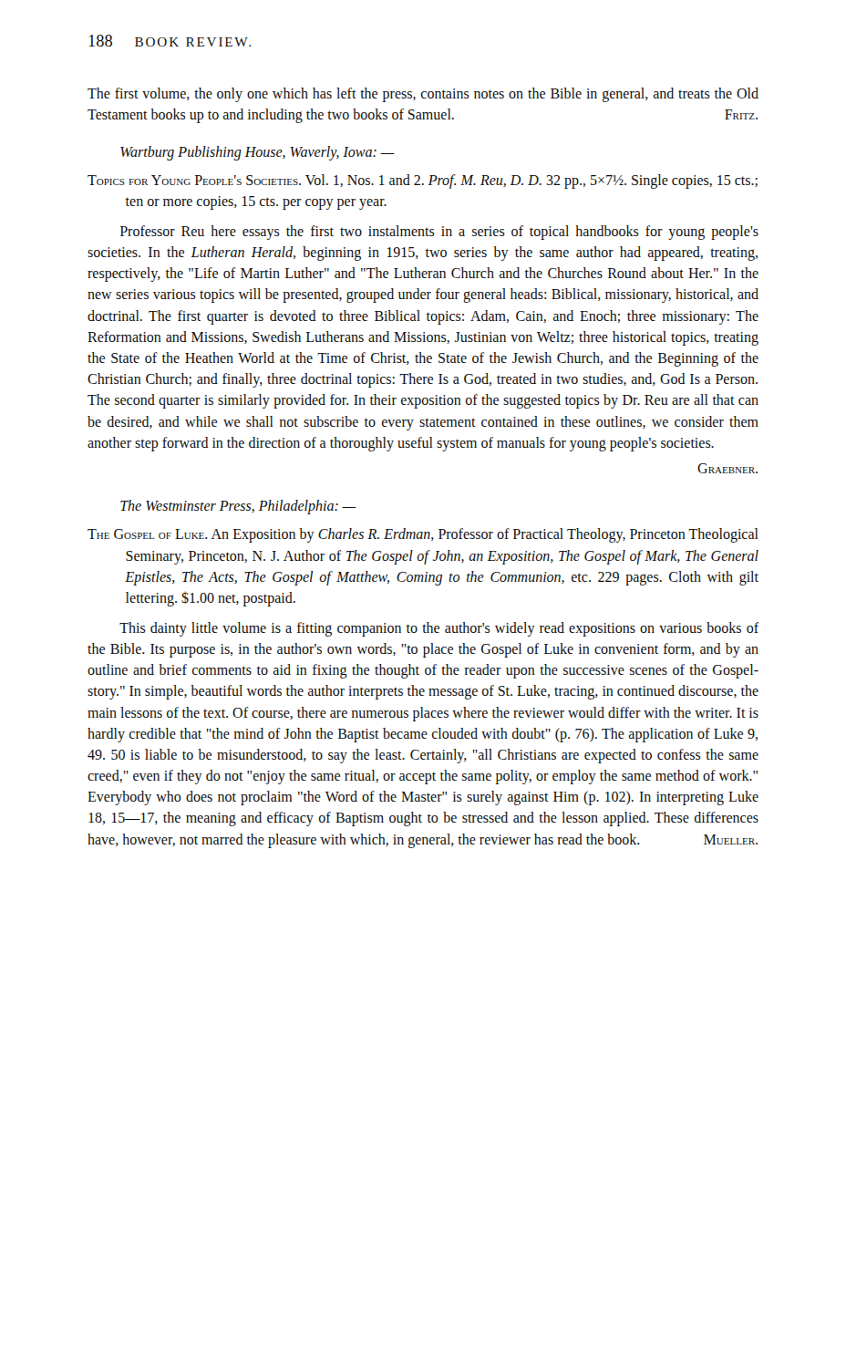188 BOOK REVIEW.
The first volume, the only one which has left the press, contains notes on the Bible in general, and treats the Old Testament books up to and including the two books of Samuel. Fritz.
Wartburg Publishing House, Waverly, Iowa: —
Topics for Young People's Societies. Vol. 1, Nos. 1 and 2. Prof. M. Reu, D. D. 32 pp., 5×7½. Single copies, 15 cts.; ten or more copies, 15 cts. per copy per year.
Professor Reu here essays the first two instalments in a series of topical handbooks for young people's societies. In the Lutheran Herald, beginning in 1915, two series by the same author had appeared, treating, respectively, the "Life of Martin Luther" and "The Lutheran Church and the Churches Round about Her." In the new series various topics will be presented, grouped under four general heads: Biblical, missionary, historical, and doctrinal. The first quarter is devoted to three Biblical topics: Adam, Cain, and Enoch; three missionary: The Reformation and Missions, Swedish Lutherans and Missions, Justinian von Weltz; three historical topics, treating the State of the Heathen World at the Time of Christ, the State of the Jewish Church, and the Beginning of the Christian Church; and finally, three doctrinal topics: There Is a God, treated in two studies, and, God Is a Person. The second quarter is similarly provided for. In their exposition of the suggested topics by Dr. Reu are all that can be desired, and while we shall not subscribe to every statement contained in these outlines, we consider them another step forward in the direction of a thoroughly useful system of manuals for young people's societies.
Graebner.
The Westminster Press, Philadelphia: —
The Gospel of Luke. An Exposition by Charles R. Erdman, Professor of Practical Theology, Princeton Theological Seminary, Princeton, N. J. Author of The Gospel of John, an Exposition, The Gospel of Mark, The General Epistles, The Acts, The Gospel of Matthew, Coming to the Communion, etc. 229 pages. Cloth with gilt lettering. $1.00 net, postpaid.
This dainty little volume is a fitting companion to the author's widely read expositions on various books of the Bible. Its purpose is, in the author's own words, "to place the Gospel of Luke in convenient form, and by an outline and brief comments to aid in fixing the thought of the reader upon the successive scenes of the Gospel-story." In simple, beautiful words the author interprets the message of St. Luke, tracing, in continued discourse, the main lessons of the text. Of course, there are numerous places where the reviewer would differ with the writer. It is hardly credible that "the mind of John the Baptist became clouded with doubt" (p. 76). The application of Luke 9, 49. 50 is liable to be misunderstood, to say the least. Certainly, "all Christians are expected to confess the same creed," even if they do not "enjoy the same ritual, or accept the same polity, or employ the same method of work." Everybody who does not proclaim "the Word of the Master" is surely against Him (p. 102). In interpreting Luke 18, 15—17, the meaning and efficacy of Baptism ought to be stressed and the lesson applied. These differences have, however, not marred the pleasure with which, in general, the reviewer has read the book. Mueller.